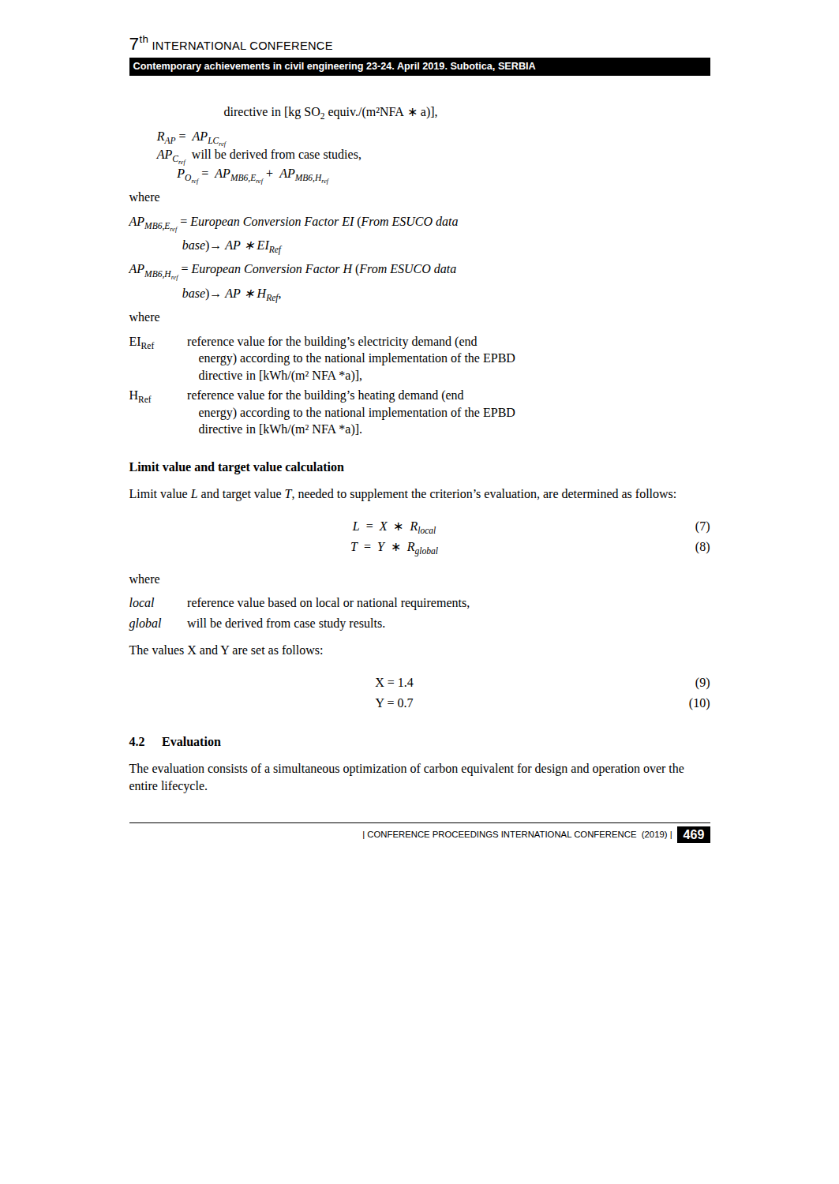7th INTERNATIONAL CONFERENCE
Contemporary achievements in civil engineering 23-24. April 2019. Subotica, SERBIA
directive in [kg SO2 equiv./(m²NFA ∗ a)],
RAP = APLCref
APCref will be derived from case studies,
POref = APMB6,Eref + APMB6,Href
where
APMB6,Eref = European Conversion Factor EI (From ESUCO data
base)→ AP ∗ EIRef
APMB6,Href = European Conversion Factor H (From ESUCO data
base)→ AP ∗ HRef,
where
EIRef
reference value for the building’s electricity demand (end
energy) according to the national implementation of the EPBD
directive in [kWh/(m² NFA *a)],
HRef
reference value for the building’s heating demand (end
energy) according to the national implementation of the EPBD
directive in [kWh/(m² NFA *a)].
Limit value and target value calculation
Limit value L and target value T, needed to supplement the criterion’s evaluation, are determined as follows:
| L = X ∗ R local | (7) |
| T = Y ∗ R global | (8) |
where
local
reference value based on local or national requirements,
global
will be derived from case study results.
The values X and Y are set as follows:
| X = 1.4 | (9) |
| Y = 0.7 | (10) |
4.2 Evaluation
The evaluation consists of a simultaneous optimization of carbon equivalent for design and operation over the entire lifecycle.
| CONFERENCE PROCEEDINGS INTERNATIONAL CONFERENCE (2019) | 469